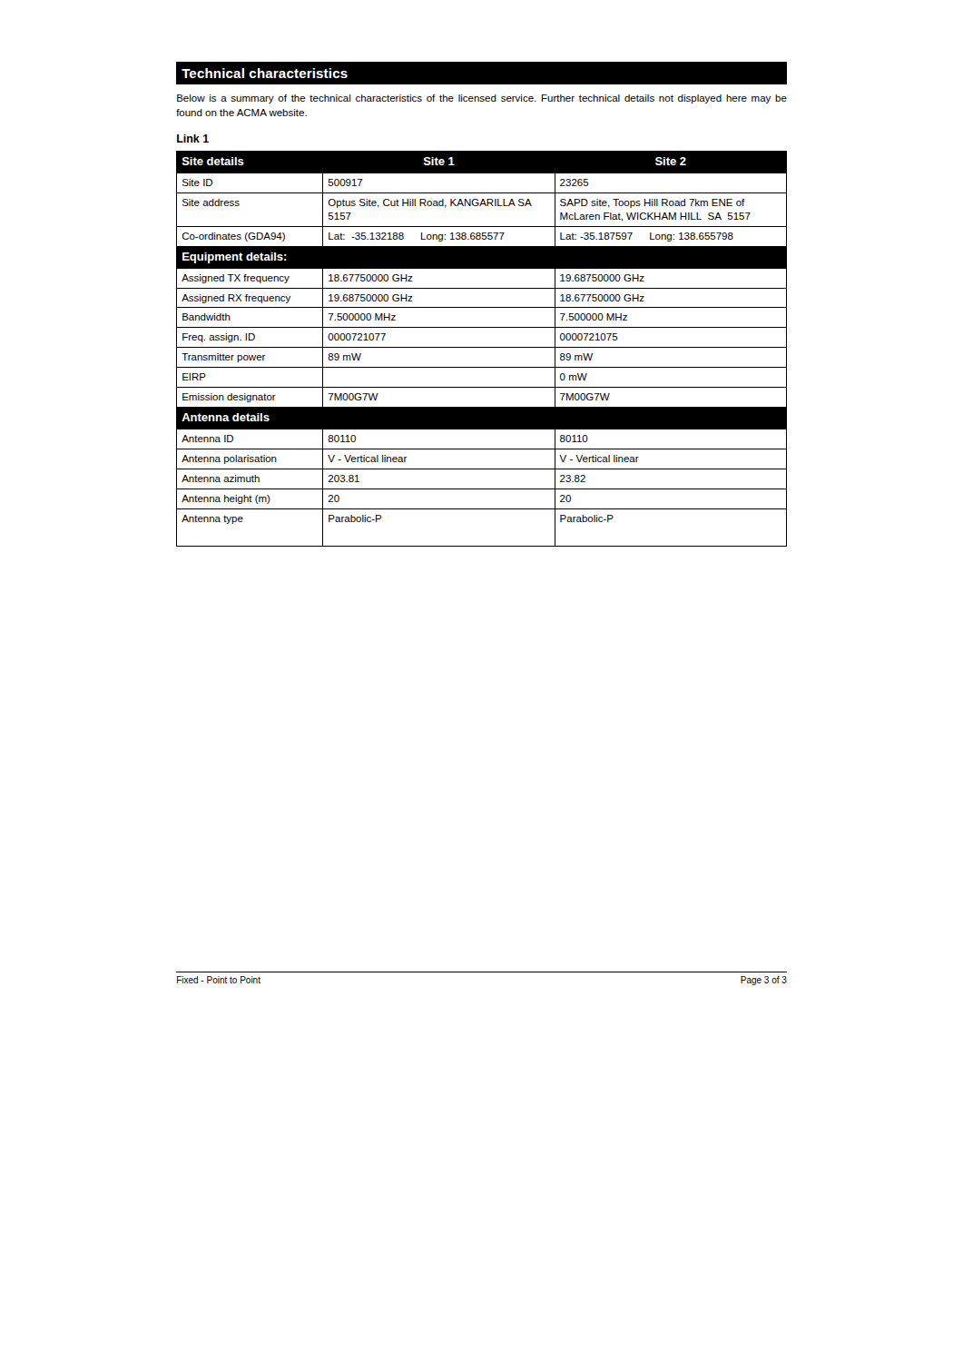Technical characteristics
Below is a summary of the technical characteristics of the licensed service. Further technical details not displayed here may be found on the ACMA website.
Link 1
| Site details | Site 1 | Site 2 |
| Site ID | 500917 | 23265 |
| Site address | Optus Site, Cut Hill Road, KANGARILLA SA 5157 | SAPD site, Toops Hill Road 7km ENE of McLaren Flat, WICKHAM HILL SA 5157 |
| Co-ordinates (GDA94) | Lat: -35.132188 Long: 138.685577 | Lat: -35.187597 Long: 138.655798 |
| Equipment details: |
| Assigned TX frequency | 18.67750000 GHz | 19.68750000 GHz |
| Assigned RX frequency | 19.68750000 GHz | 18.67750000 GHz |
| Bandwidth | 7.500000 MHz | 7.500000 MHz |
| Freq. assign. ID | 0000721077 | 0000721075 |
| Transmitter power | 89 mW | 89 mW |
| EIRP | | 0 mW |
| Emission designator | 7M00G7W | 7M00G7W |
| Antenna details |
| Antenna ID | 80110 | 80110 |
| Antenna polarisation | V - Vertical linear | V - Vertical linear |
| Antenna azimuth | 203.81 | 23.82 |
| Antenna height (m) | 20 | 20 |
| Antenna type | Parabolic-P | Parabolic-P |
Fixed - Point to Point Page 3 of 3